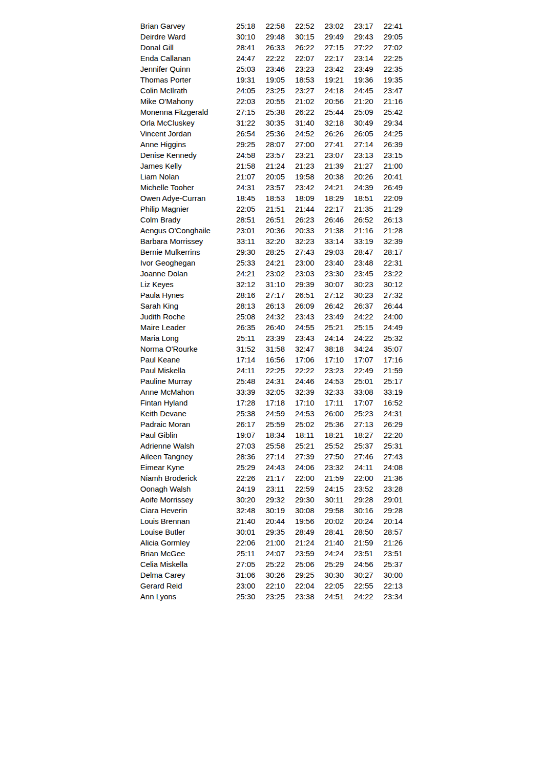| Brian Garvey | 25:18 | 22:58 | 22:52 | 23:02 | 23:17 | 22:41 |
| Deirdre Ward | 30:10 | 29:48 | 30:15 | 29:49 | 29:43 | 29:05 |
| Donal Gill | 28:41 | 26:33 | 26:22 | 27:15 | 27:22 | 27:02 |
| Enda Callanan | 24:47 | 22:22 | 22:07 | 22:17 | 23:14 | 22:25 |
| Jennifer Quinn | 25:03 | 23:46 | 23:23 | 23:42 | 23:49 | 22:35 |
| Thomas Porter | 19:31 | 19:05 | 18:53 | 19:21 | 19:36 | 19:35 |
| Colin McIlrath | 24:05 | 23:25 | 23:27 | 24:18 | 24:45 | 23:47 |
| Mike O'Mahony | 22:03 | 20:55 | 21:02 | 20:56 | 21:20 | 21:16 |
| Monenna Fitzgerald | 27:15 | 25:38 | 26:22 | 25:44 | 25:09 | 25:42 |
| Orla McCluskey | 31:22 | 30:35 | 31:40 | 32:18 | 30:49 | 29:34 |
| Vincent Jordan | 26:54 | 25:36 | 24:52 | 26:26 | 26:05 | 24:25 |
| Anne Higgins | 29:25 | 28:07 | 27:00 | 27:41 | 27:14 | 26:39 |
| Denise Kennedy | 24:58 | 23:57 | 23:21 | 23:07 | 23:13 | 23:15 |
| James Kelly | 21:58 | 21:24 | 21:23 | 21:39 | 21:27 | 21:00 |
| Liam Nolan | 21:07 | 20:05 | 19:58 | 20:38 | 20:26 | 20:41 |
| Michelle Tooher | 24:31 | 23:57 | 23:42 | 24:21 | 24:39 | 26:49 |
| Owen Adye-Curran | 18:45 | 18:53 | 18:09 | 18:29 | 18:51 | 22:09 |
| Philip Magnier | 22:05 | 21:51 | 21:44 | 22:17 | 21:35 | 21:29 |
| Colm Brady | 28:51 | 26:51 | 26:23 | 26:46 | 26:52 | 26:13 |
| Aengus O'Conghaile | 23:01 | 20:36 | 20:33 | 21:38 | 21:16 | 21:28 |
| Barbara Morrissey | 33:11 | 32:20 | 32:23 | 33:14 | 33:19 | 32:39 |
| Bernie Mulkerrins | 29:30 | 28:25 | 27:43 | 29:03 | 28:47 | 28:17 |
| Ivor Geoghegan | 25:33 | 24:21 | 23:00 | 23:40 | 23:48 | 22:31 |
| Joanne Dolan | 24:21 | 23:02 | 23:03 | 23:30 | 23:45 | 23:22 |
| Liz Keyes | 32:12 | 31:10 | 29:39 | 30:07 | 30:23 | 30:12 |
| Paula Hynes | 28:16 | 27:17 | 26:51 | 27:12 | 30:23 | 27:32 |
| Sarah King | 28:13 | 26:13 | 26:09 | 26:42 | 26:37 | 26:44 |
| Judith Roche | 25:08 | 24:32 | 23:43 | 23:49 | 24:22 | 24:00 |
| Maire Leader | 26:35 | 26:40 | 24:55 | 25:21 | 25:15 | 24:49 |
| Maria Long | 25:11 | 23:39 | 23:43 | 24:14 | 24:22 | 25:32 |
| Norma O'Rourke | 31:52 | 31:58 | 32:47 | 38:18 | 34:24 | 35:07 |
| Paul Keane | 17:14 | 16:56 | 17:06 | 17:10 | 17:07 | 17:16 |
| Paul Miskella | 24:11 | 22:25 | 22:22 | 23:23 | 22:49 | 21:59 |
| Pauline Murray | 25:48 | 24:31 | 24:46 | 24:53 | 25:01 | 25:17 |
| Anne McMahon | 33:39 | 32:05 | 32:39 | 32:33 | 33:08 | 33:19 |
| Fintan Hyland | 17:28 | 17:18 | 17:10 | 17:11 | 17:07 | 16:52 |
| Keith Devane | 25:38 | 24:59 | 24:53 | 26:00 | 25:23 | 24:31 |
| Padraic Moran | 26:17 | 25:59 | 25:02 | 25:36 | 27:13 | 26:29 |
| Paul Giblin | 19:07 | 18:34 | 18:11 | 18:21 | 18:27 | 22:20 |
| Adrienne Walsh | 27:03 | 25:58 | 25:21 | 25:52 | 25:37 | 25:31 |
| Aileen Tangney | 28:36 | 27:14 | 27:39 | 27:50 | 27:46 | 27:43 |
| Eimear Kyne | 25:29 | 24:43 | 24:06 | 23:32 | 24:11 | 24:08 |
| Niamh Broderick | 22:26 | 21:17 | 22:00 | 21:59 | 22:00 | 21:36 |
| Oonagh Walsh | 24:19 | 23:11 | 22:59 | 24:15 | 23:52 | 23:28 |
| Aoife Morrissey | 30:20 | 29:32 | 29:30 | 30:11 | 29:28 | 29:01 |
| Ciara Heverin | 32:48 | 30:19 | 30:08 | 29:58 | 30:16 | 29:28 |
| Louis Brennan | 21:40 | 20:44 | 19:56 | 20:02 | 20:24 | 20:14 |
| Louise Butler | 30:01 | 29:35 | 28:49 | 28:41 | 28:50 | 28:57 |
| Alicia Gormley | 22:06 | 21:00 | 21:24 | 21:40 | 21:59 | 21:26 |
| Brian McGee | 25:11 | 24:07 | 23:59 | 24:24 | 23:51 | 23:51 |
| Celia Miskella | 27:05 | 25:22 | 25:06 | 25:29 | 24:56 | 25:37 |
| Delma Carey | 31:06 | 30:26 | 29:25 | 30:30 | 30:27 | 30:00 |
| Gerard Reid | 23:00 | 22:10 | 22:04 | 22:05 | 22:55 | 22:13 |
| Ann Lyons | 25:30 | 23:25 | 23:38 | 24:51 | 24:22 | 23:34 |